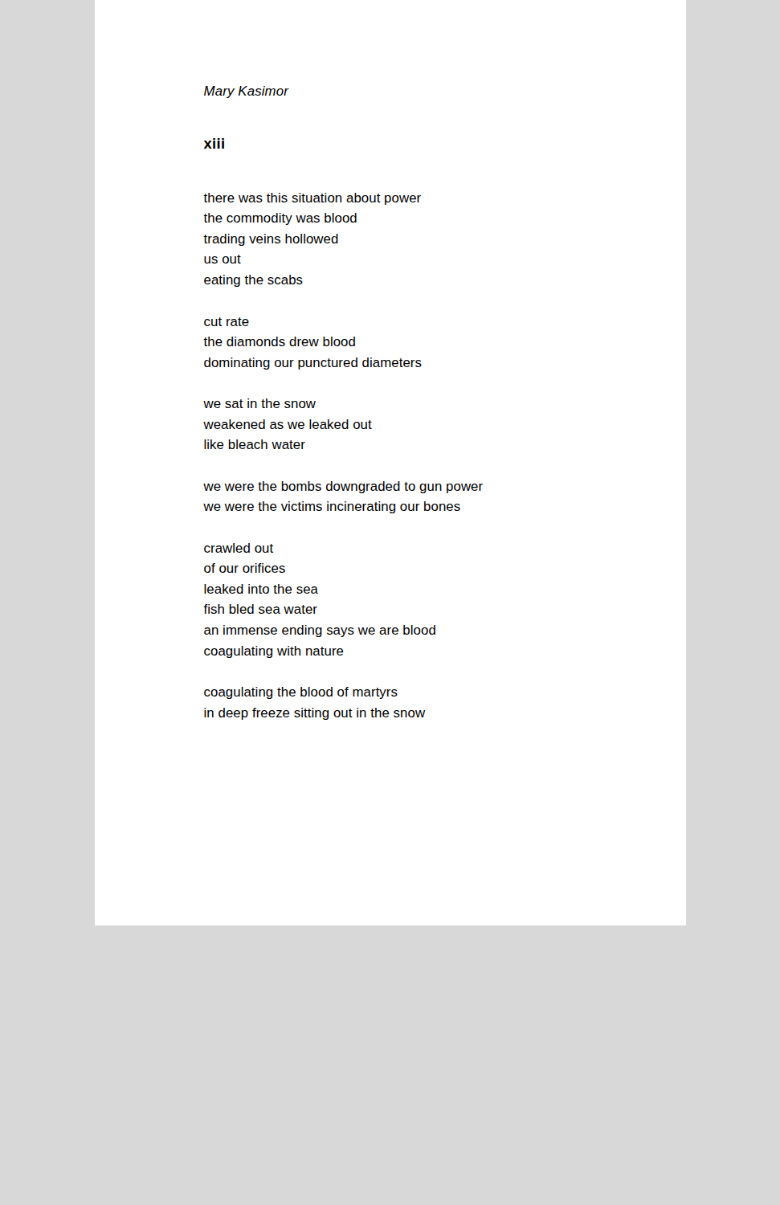Mary Kasimor
xiii
there was this situation about power
the commodity was blood
trading veins hollowed
us out
eating the scabs
cut rate
the diamonds drew blood
dominating our punctured diameters
we sat in the snow
weakened as we leaked out
like bleach water
we were the bombs downgraded to gun power
we were the victims incinerating our bones
crawled out
of our orifices
leaked into the sea
fish bled sea water
an immense ending says we are blood
coagulating with nature
coagulating the blood of martyrs
in deep freeze sitting out in the snow